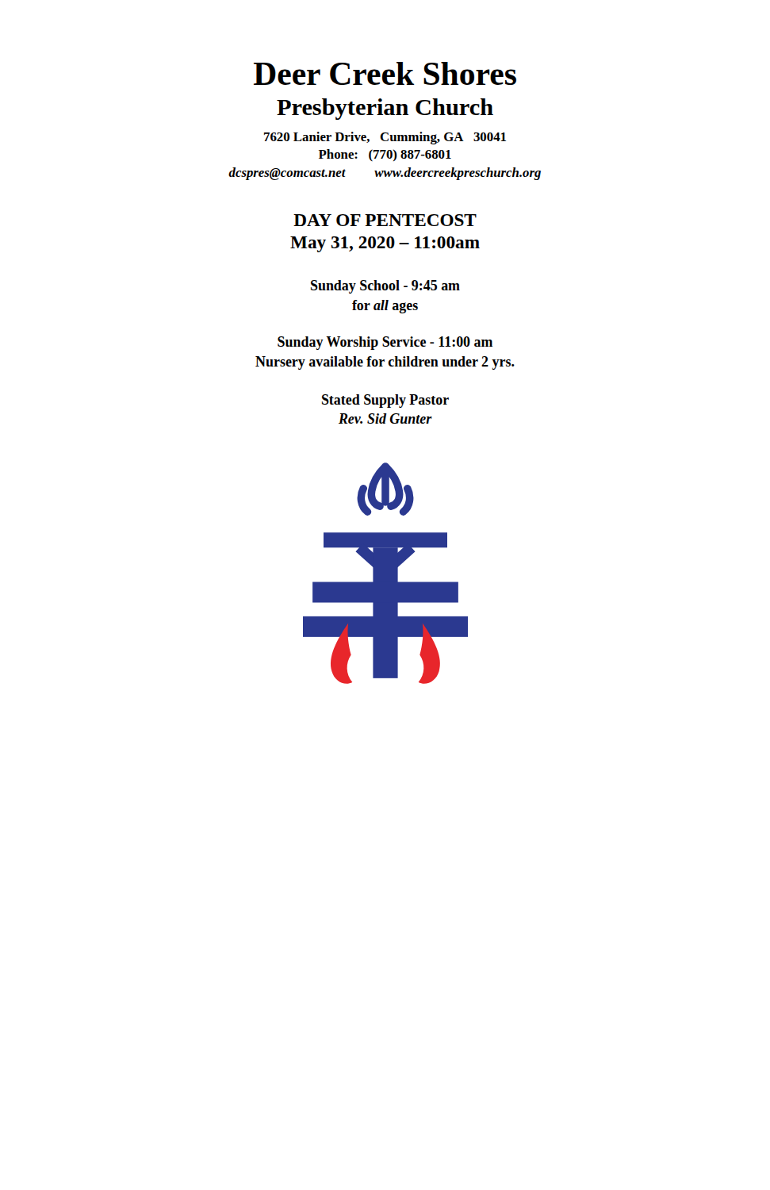Deer Creek Shores
Presbyterian Church
7620 Lanier Drive, Cumming, GA 30041
Phone: (770) 887-6801
dcspres@comcast.net www.deercreekpreschurch.org
DAY OF PENTECOST
May 31, 2020 – 11:00am
Sunday School - 9:45 am
for all ages
Sunday Worship Service - 11:00 am
Nursery available for children under 2 yrs.
Stated Supply Pastor
Rev. Sid Gunter
Presbyterian Church (U.S.A.) seal A blue cross combined with a descending dove and an open book, flanked by two red flames representing Pentecost.